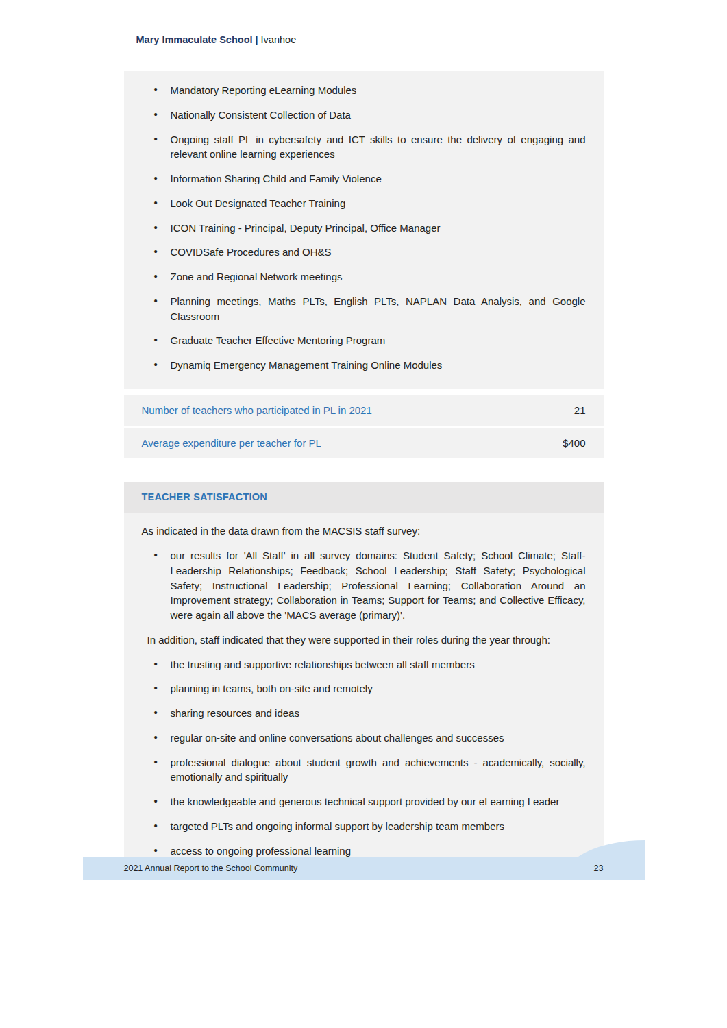Mary Immaculate School|Ivanhoe
Mandatory Reporting eLearning Modules
Nationally Consistent Collection of Data
Ongoing staff PL in cybersafety and ICT skills to ensure the delivery of engaging and relevant online learning experiences
Information Sharing Child and Family Violence
Look Out Designated Teacher Training
ICON Training - Principal, Deputy Principal, Office Manager
COVIDSafe Procedures and OH&S
Zone and Regional Network meetings
Planning meetings, Maths PLTs, English PLTs, NAPLAN Data Analysis, and Google Classroom
Graduate Teacher Effective Mentoring Program
Dynamiq Emergency Management Training Online Modules
| Number of teachers who participated in PL in 2021 | 21 |
| Average expenditure per teacher for PL | $400 |
TEACHER SATISFACTION
As indicated in the data drawn from the MACSIS staff survey:
our results for 'All Staff' in all survey domains: Student Safety; School Climate; Staff-Leadership Relationships; Feedback; School Leadership; Staff Safety; Psychological Safety; Instructional Leadership; Professional Learning; Collaboration Around an Improvement strategy; Collaboration in Teams; Support for Teams; and Collective Efficacy, were again all above the 'MACS average (primary)'.
In addition, staff indicated that they were supported in their roles during the year through:
the trusting and supportive relationships between all staff members
planning in teams, both on-site and remotely
sharing resources and ideas
regular on-site and online conversations about challenges and successes
professional dialogue about student growth and achievements - academically, socially, emotionally and spiritually
the knowledgeable and generous technical support provided by our eLearning Leader
targeted PLTs and ongoing informal support by leadership team members
access to ongoing professional learning
2021 Annual Report to the School Community
23